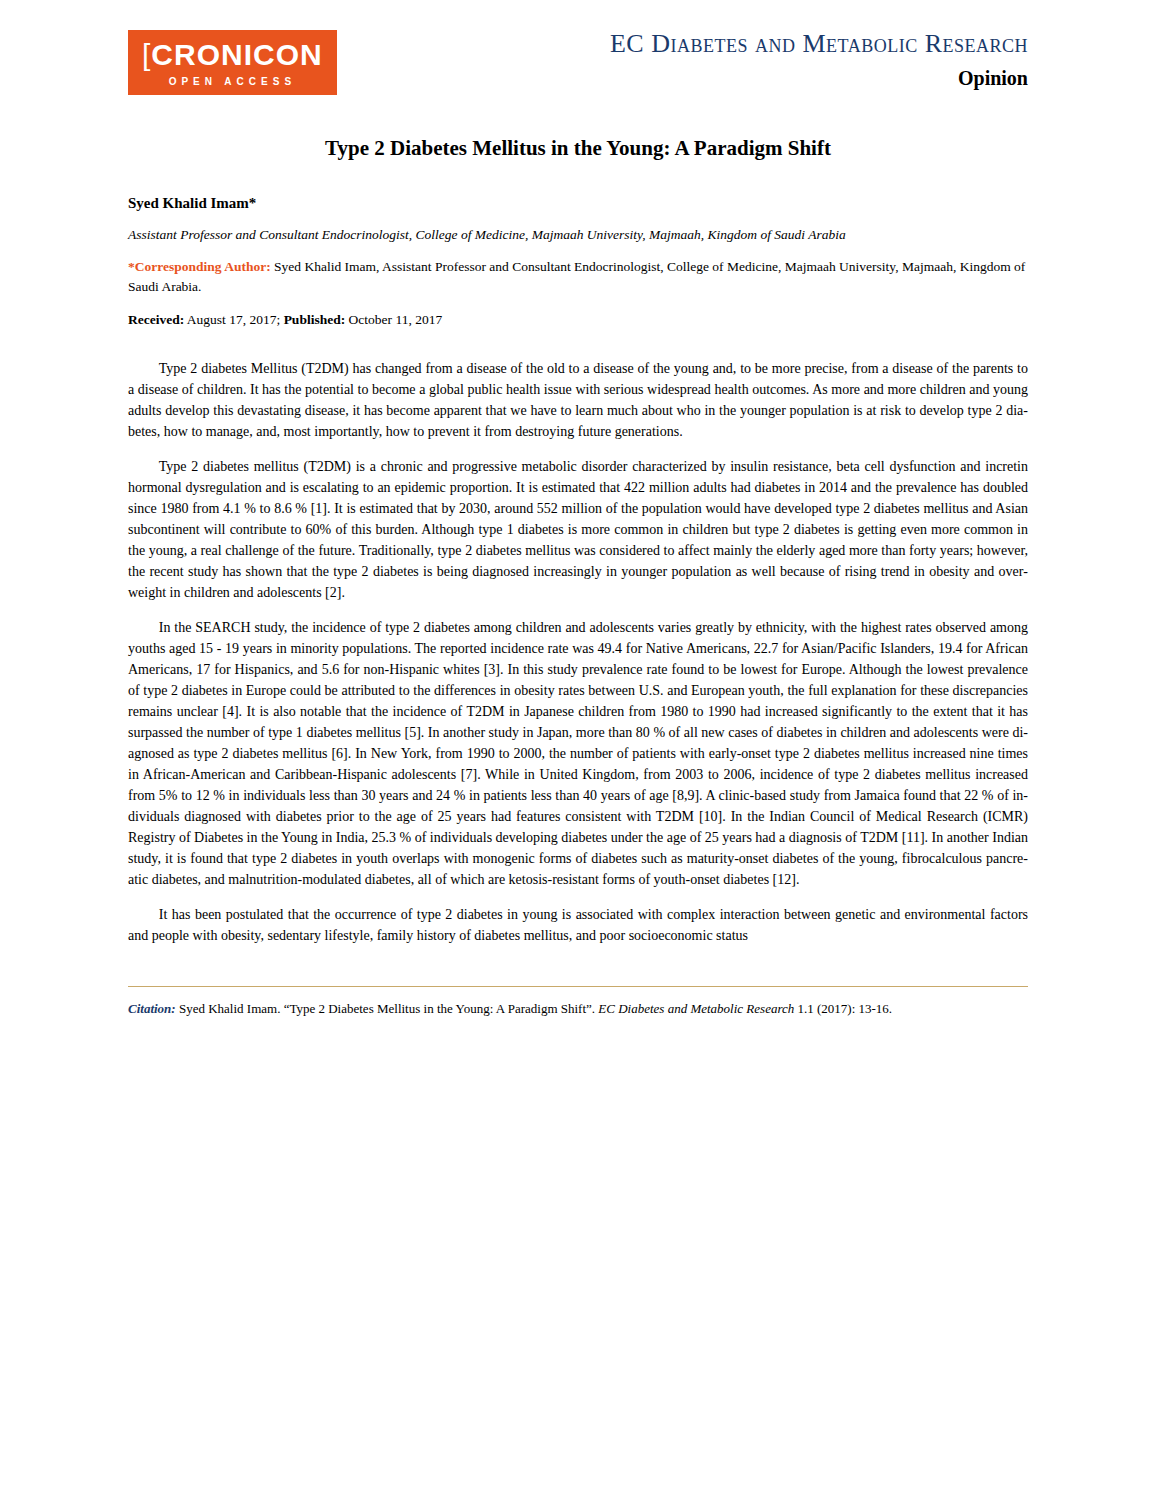[CRONICON OPEN ACCESS
EC Diabetes and Metabolic Research
Opinion
Type 2 Diabetes Mellitus in the Young: A Paradigm Shift
Syed Khalid Imam*
Assistant Professor and Consultant Endocrinologist, College of Medicine, Majmaah University, Majmaah, Kingdom of Saudi Arabia
*Corresponding Author: Syed Khalid Imam, Assistant Professor and Consultant Endocrinologist, College of Medicine, Majmaah University, Majmaah, Kingdom of Saudi Arabia.
Received: August 17, 2017; Published: October 11, 2017
Type 2 diabetes Mellitus (T2DM) has changed from a disease of the old to a disease of the young and, to be more precise, from a disease of the parents to a disease of children. It has the potential to become a global public health issue with serious widespread health outcomes. As more and more children and young adults develop this devastating disease, it has become apparent that we have to learn much about who in the younger population is at risk to develop type 2 diabetes, how to manage, and, most importantly, how to prevent it from destroying future generations.
Type 2 diabetes mellitus (T2DM) is a chronic and progressive metabolic disorder characterized by insulin resistance, beta cell dysfunction and incretin hormonal dysregulation and is escalating to an epidemic proportion. It is estimated that 422 million adults had diabetes in 2014 and the prevalence has doubled since 1980 from 4.1 % to 8.6 % [1]. It is estimated that by 2030, around 552 million of the population would have developed type 2 diabetes mellitus and Asian subcontinent will contribute to 60% of this burden. Although type 1 diabetes is more common in children but type 2 diabetes is getting even more common in the young, a real challenge of the future. Traditionally, type 2 diabetes mellitus was considered to affect mainly the elderly aged more than forty years; however, the recent study has shown that the type 2 diabetes is being diagnosed increasingly in younger population as well because of rising trend in obesity and overweight in children and adolescents [2].
In the SEARCH study, the incidence of type 2 diabetes among children and adolescents varies greatly by ethnicity, with the highest rates observed among youths aged 15 - 19 years in minority populations. The reported incidence rate was 49.4 for Native Americans, 22.7 for Asian/Pacific Islanders, 19.4 for African Americans, 17 for Hispanics, and 5.6 for non-Hispanic whites [3]. In this study prevalence rate found to be lowest for Europe. Although the lowest prevalence of type 2 diabetes in Europe could be attributed to the differences in obesity rates between U.S. and European youth, the full explanation for these discrepancies remains unclear [4]. It is also notable that the incidence of T2DM in Japanese children from 1980 to 1990 had increased significantly to the extent that it has surpassed the number of type 1 diabetes mellitus [5]. In another study in Japan, more than 80 % of all new cases of diabetes in children and adolescents were diagnosed as type 2 diabetes mellitus [6]. In New York, from 1990 to 2000, the number of patients with early-onset type 2 diabetes mellitus increased nine times in African-American and Caribbean-Hispanic adolescents [7]. While in United Kingdom, from 2003 to 2006, incidence of type 2 diabetes mellitus increased from 5% to 12 % in individuals less than 30 years and 24 % in patients less than 40 years of age [8,9]. A clinic-based study from Jamaica found that 22 % of individuals diagnosed with diabetes prior to the age of 25 years had features consistent with T2DM [10]. In the Indian Council of Medical Research (ICMR) Registry of Diabetes in the Young in India, 25.3 % of individuals developing diabetes under the age of 25 years had a diagnosis of T2DM [11]. In another Indian study, it is found that type 2 diabetes in youth overlaps with monogenic forms of diabetes such as maturity-onset diabetes of the young, fibrocalculous pancreatic diabetes, and malnutrition-modulated diabetes, all of which are ketosis-resistant forms of youth-onset diabetes [12].
It has been postulated that the occurrence of type 2 diabetes in young is associated with complex interaction between genetic and environmental factors and people with obesity, sedentary lifestyle, family history of diabetes mellitus, and poor socioeconomic status
Citation: Syed Khalid Imam. “Type 2 Diabetes Mellitus in the Young: A Paradigm Shift”. EC Diabetes and Metabolic Research 1.1 (2017): 13-16.